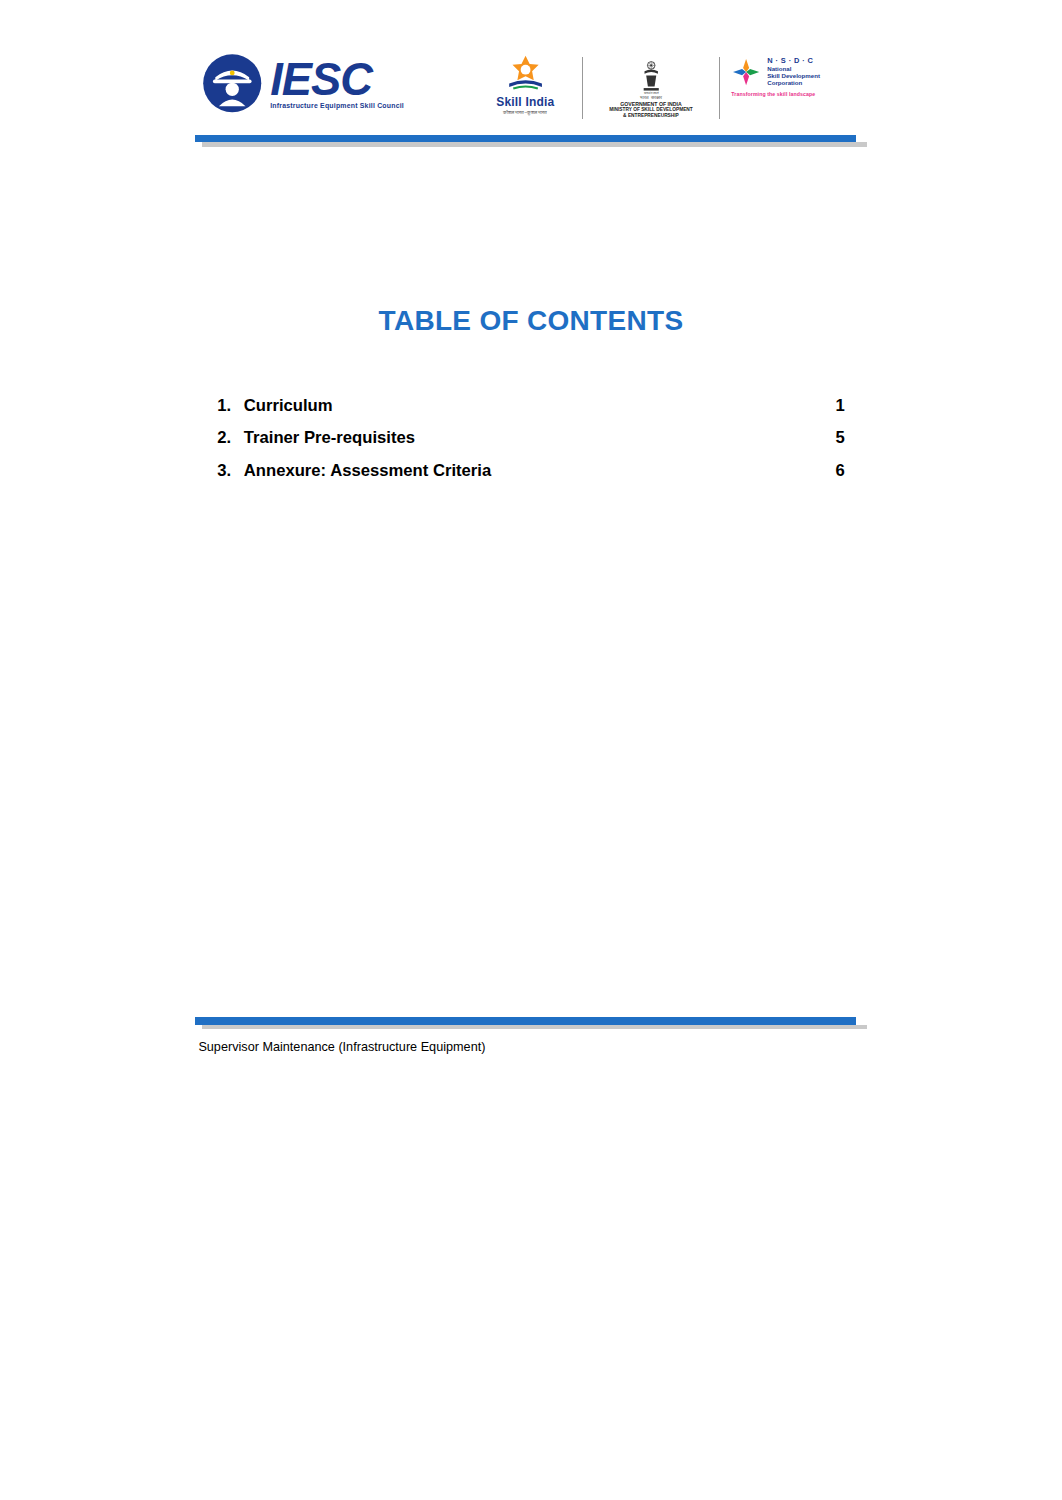IESC Infrastructure Equipment Skill Council
Skill India
कौशल भारत–कुशल भारत
सत्यमेव जयते
भारत सरकार
GOVERNMENT OF INDIA
MINISTRY OF SKILL DEVELOPMENT
& ENTREPRENEURSHIP
N · S · D · C National Skill Development Corporation
Transforming the skill landscape
TABLE OF CONTENTS
| 1. | Curriculum | 1 |
| 2. | Trainer Pre-requisites | 5 |
| 3. | Annexure: Assessment Criteria | 6 |
Supervisor Maintenance (Infrastructure Equipment)